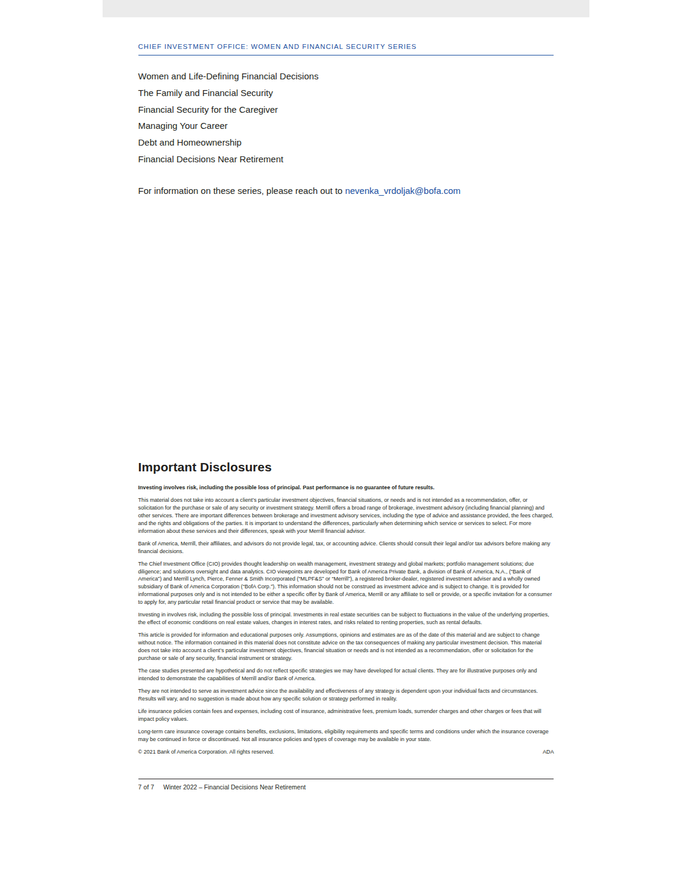Chief Investment Office: Women and Financial Security Series
Women and Life-Defining Financial Decisions
The Family and Financial Security
Financial Security for the Caregiver
Managing Your Career
Debt and Homeownership
Financial Decisions Near Retirement
For information on these series, please reach out to nevenka_vrdoljak@bofa.com
Important Disclosures
Investing involves risk, including the possible loss of principal. Past performance is no guarantee of future results.
This material does not take into account a client’s particular investment objectives, financial situations, or needs and is not intended as a recommendation, offer, or solicitation for the purchase or sale of any security or investment strategy. Merrill offers a broad range of brokerage, investment advisory (including financial planning) and other services. There are important differences between brokerage and investment advisory services, including the type of advice and assistance provided, the fees charged, and the rights and obligations of the parties. It is important to understand the differences, particularly when determining which service or services to select. For more information about these services and their differences, speak with your Merrill financial advisor.
Bank of America, Merrill, their affiliates, and advisors do not provide legal, tax, or accounting advice. Clients should consult their legal and/or tax advisors before making any financial decisions.
The Chief Investment Office (CIO) provides thought leadership on wealth management, investment strategy and global markets; portfolio management solutions; due diligence; and solutions oversight and data analytics. CIO viewpoints are developed for Bank of America Private Bank, a division of Bank of America, N.A., (“Bank of America”) and Merrill Lynch, Pierce, Fenner & Smith Incorporated (“MLPF&S” or “Merrill”), a registered broker-dealer, registered investment adviser and a wholly owned subsidiary of Bank of America Corporation (“BofA Corp.”). This information should not be construed as investment advice and is subject to change. It is provided for informational purposes only and is not intended to be either a specific offer by Bank of America, Merrill or any affiliate to sell or provide, or a specific invitation for a consumer to apply for, any particular retail financial product or service that may be available.
Investing in involves risk, including the possible loss of principal. Investments in real estate securities can be subject to fluctuations in the value of the underlying properties, the effect of economic conditions on real estate values, changes in interest rates, and risks related to renting properties, such as rental defaults.
This article is provided for information and educational purposes only. Assumptions, opinions and estimates are as of the date of this material and are subject to change without notice. The information contained in this material does not constitute advice on the tax consequences of making any particular investment decision. This material does not take into account a client’s particular investment objectives, financial situation or needs and is not intended as a recommendation, offer or solicitation for the purchase or sale of any security, financial instrument or strategy.
The case studies presented are hypothetical and do not reflect specific strategies we may have developed for actual clients. They are for illustrative purposes only and intended to demonstrate the capabilities of Merrill and/or Bank of America.
They are not intended to serve as investment advice since the availability and effectiveness of any strategy is dependent upon your individual facts and circumstances. Results will vary, and no suggestion is made about how any specific solution or strategy performed in reality.
Life insurance policies contain fees and expenses, including cost of insurance, administrative fees, premium loads, surrender charges and other charges or fees that will impact policy values.
Long-term care insurance coverage contains benefits, exclusions, limitations, eligibility requirements and specific terms and conditions under which the insurance coverage may be continued in force or discontinued. Not all insurance policies and types of coverage may be available in your state.
© 2021 Bank of America Corporation. All rights reserved. ADA
7 of 7 Winter 2022 – Financial Decisions Near Retirement